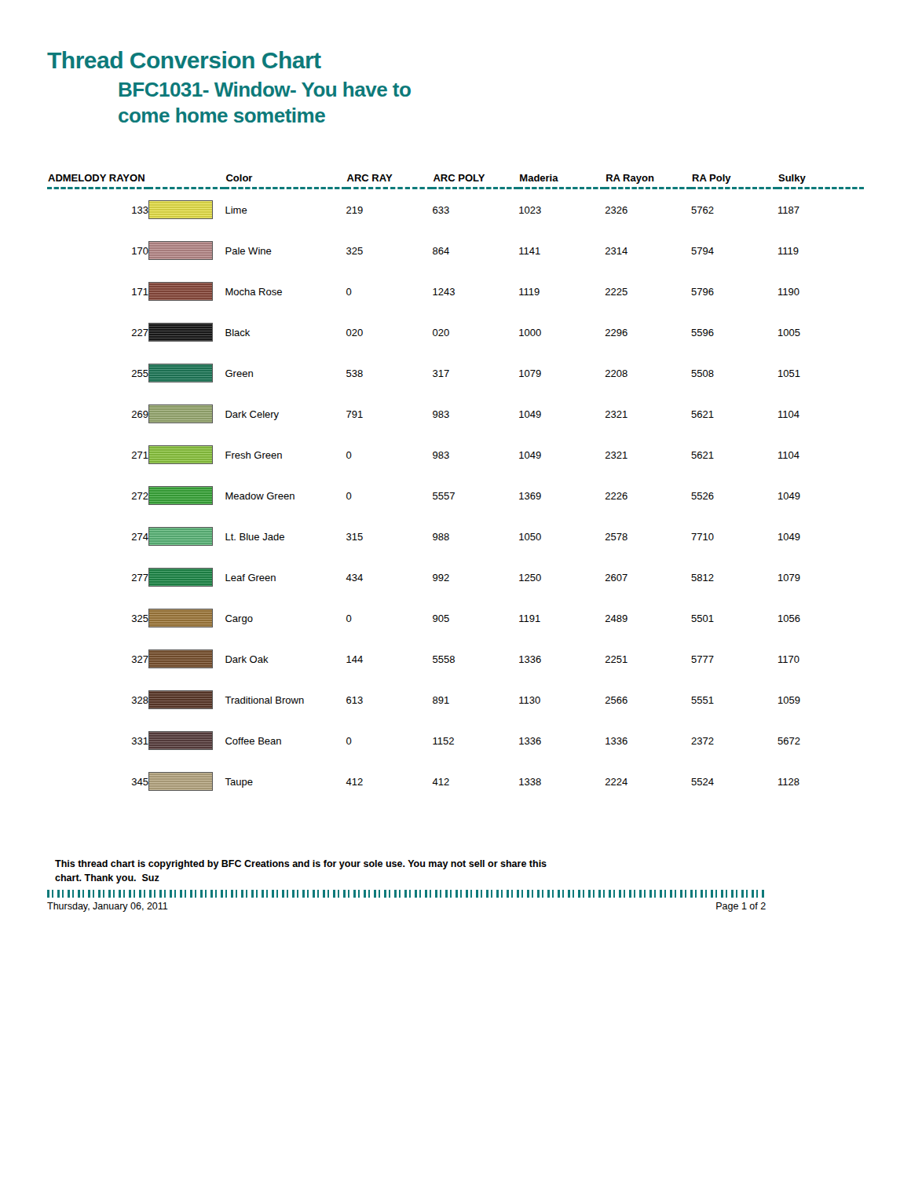Thread Conversion Chart
BFC1031- Window- You have to
come home sometime
| ADMELODY RAYON | | Color | ARC RAY | ARC POLY | Maderia | RA Rayon | RA Poly | Sulky |
| --- | --- | --- | --- | --- | --- | --- | --- | --- |
| 133 | | Lime | 219 | 633 | 1023 | 2326 | 5762 | 1187 |
| 170 | | Pale Wine | 325 | 864 | 1141 | 2314 | 5794 | 1119 |
| 171 | | Mocha Rose | 0 | 1243 | 1119 | 2225 | 5796 | 1190 |
| 227 | | Black | 020 | 020 | 1000 | 2296 | 5596 | 1005 |
| 255 | | Green | 538 | 317 | 1079 | 2208 | 5508 | 1051 |
| 269 | | Dark Celery | 791 | 983 | 1049 | 2321 | 5621 | 1104 |
| 271 | | Fresh Green | 0 | 983 | 1049 | 2321 | 5621 | 1104 |
| 272 | | Meadow Green | 0 | 5557 | 1369 | 2226 | 5526 | 1049 |
| 274 | | Lt. Blue Jade | 315 | 988 | 1050 | 2578 | 7710 | 1049 |
| 277 | | Leaf Green | 434 | 992 | 1250 | 2607 | 5812 | 1079 |
| 325 | | Cargo | 0 | 905 | 1191 | 2489 | 5501 | 1056 |
| 327 | | Dark Oak | 144 | 5558 | 1336 | 2251 | 5777 | 1170 |
| 328 | | Traditional Brown | 613 | 891 | 1130 | 2566 | 5551 | 1059 |
| 331 | | Coffee Bean | 0 | 1152 | 1336 | 1336 | 2372 | 5672 |
| 345 | | Taupe | 412 | 412 | 1338 | 2224 | 5524 | 1128 |
This thread chart is copyrighted by BFC Creations and is for your sole use. You may not sell or share this chart. Thank you. Suz
Thursday, January 06, 2011 Page 1 of 2